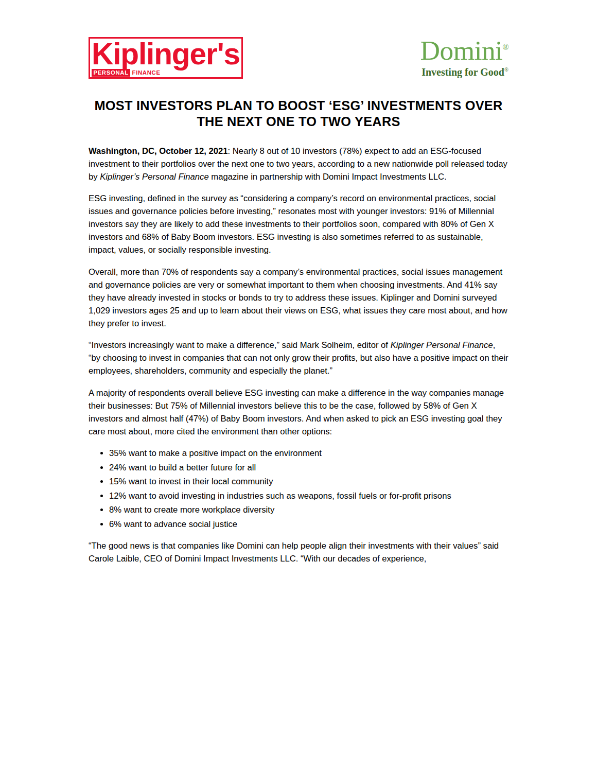Kiplinger's PERSONAL FINANCE
Domini®
Investing for Good®
MOST INVESTORS PLAN TO BOOST ‘ESG’ INVESTMENTS OVER THE NEXT ONE TO TWO YEARS
Washington, DC, October 12, 2021: Nearly 8 out of 10 investors (78%) expect to add an ESG-focused investment to their portfolios over the next one to two years, according to a new nationwide poll released today by Kiplinger’s Personal Finance magazine in partnership with Domini Impact Investments LLC.
ESG investing, defined in the survey as “considering a company’s record on environmental practices, social issues and governance policies before investing,” resonates most with younger investors: 91% of Millennial investors say they are likely to add these investments to their portfolios soon, compared with 80% of Gen X investors and 68% of Baby Boom investors. ESG investing is also sometimes referred to as sustainable, impact, values, or socially responsible investing.
Overall, more than 70% of respondents say a company’s environmental practices, social issues management and governance policies are very or somewhat important to them when choosing investments. And 41% say they have already invested in stocks or bonds to try to address these issues. Kiplinger and Domini surveyed 1,029 investors ages 25 and up to learn about their views on ESG, what issues they care most about, and how they prefer to invest.
“Investors increasingly want to make a difference,” said Mark Solheim, editor of Kiplinger Personal Finance, “by choosing to invest in companies that can not only grow their profits, but also have a positive impact on their employees, shareholders, community and especially the planet.”
A majority of respondents overall believe ESG investing can make a difference in the way companies manage their businesses: But 75% of Millennial investors believe this to be the case, followed by 58% of Gen X investors and almost half (47%) of Baby Boom investors. And when asked to pick an ESG investing goal they care most about, more cited the environment than other options:
35% want to make a positive impact on the environment
24% want to build a better future for all
15% want to invest in their local community
12% want to avoid investing in industries such as weapons, fossil fuels or for-profit prisons
8% want to create more workplace diversity
6% want to advance social justice
“The good news is that companies like Domini can help people align their investments with their values” said Carole Laible, CEO of Domini Impact Investments LLC. “With our decades of experience,